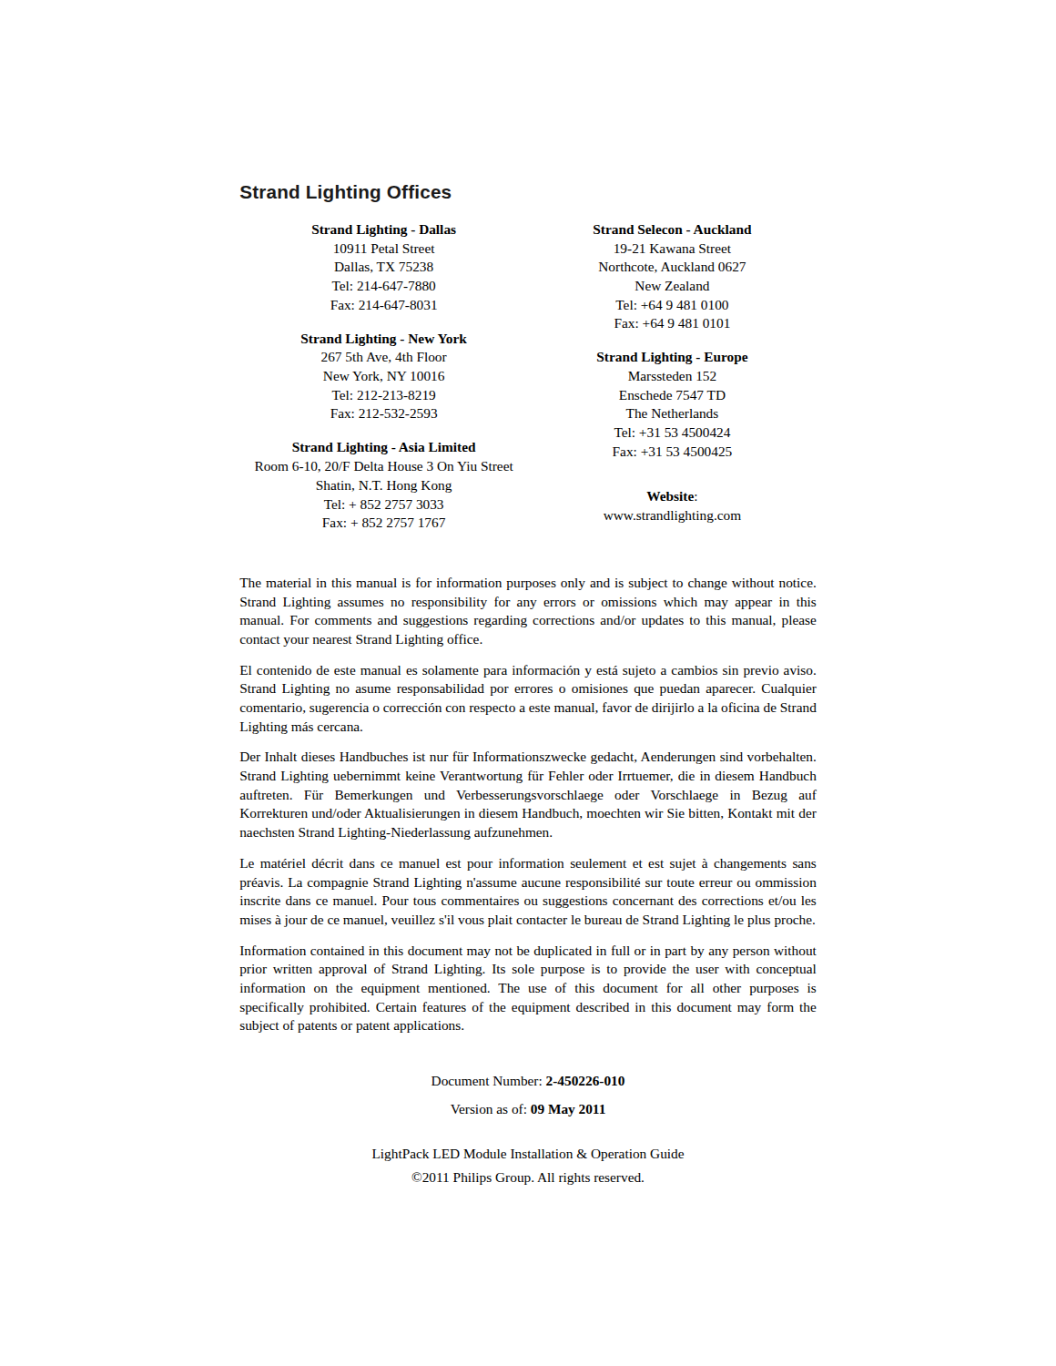Strand Lighting Offices
| Strand Lighting - Dallas 10911 Petal Street Dallas, TX 75238 Tel: 214-647-7880 Fax: 214-647-8031 Strand Lighting - New York 267 5th Ave, 4th Floor New York, NY 10016 Tel: 212-213-8219 Fax: 212-532-2593 Strand Lighting - Asia Limited Room 6-10, 20/F Delta House 3 On Yiu Street Shatin, N.T. Hong Kong Tel: + 852 2757 3033 Fax: + 852 2757 1767 | Strand Selecon - Auckland 19-21 Kawana Street Northcote, Auckland 0627 New Zealand Tel: +64 9 481 0100 Fax: +64 9 481 0101 Strand Lighting - Europe Marssteden 152 Enschede 7547 TD The Netherlands Tel: +31 53 4500424 Fax: +31 53 4500425 Website : www.strandlighting.com |
The material in this manual is for information purposes only and is subject to change without notice. Strand Lighting assumes no responsibility for any errors or omissions which may appear in this manual. For comments and suggestions regarding corrections and/or updates to this manual, please contact your nearest Strand Lighting office.
El contenido de este manual es solamente para información y está sujeto a cambios sin previo aviso. Strand Lighting no asume responsabilidad por errores o omisiones que puedan aparecer. Cualquier comentario, sugerencia o corrección con respecto a este manual, favor de dirijirlo a la oficina de Strand Lighting más cercana.
Der Inhalt dieses Handbuches ist nur für Informationszwecke gedacht, Aenderungen sind vorbehalten. Strand Lighting uebernimmt keine Verantwortung für Fehler oder Irrtuemer, die in diesem Handbuch auftreten. Für Bemerkungen und Verbesserungsvorschlaege oder Vorschlaege in Bezug auf Korrekturen und/oder Aktualisierungen in diesem Handbuch, moechten wir Sie bitten, Kontakt mit der naechsten Strand Lighting-Niederlassung aufzunehmen.
Le matériel décrit dans ce manuel est pour information seulement et est sujet à changements sans préavis. La compagnie Strand Lighting n'assume aucune responsibilité sur toute erreur ou ommission inscrite dans ce manuel. Pour tous commentaires ou suggestions concernant des corrections et/ou les mises à jour de ce manuel, veuillez s'il vous plait contacter le bureau de Strand Lighting le plus proche.
Information contained in this document may not be duplicated in full or in part by any person without prior written approval of Strand Lighting. Its sole purpose is to provide the user with conceptual information on the equipment mentioned. The use of this document for all other purposes is specifically prohibited. Certain features of the equipment described in this document may form the subject of patents or patent applications.
Document Number: 2-450226-010
Version as of: 09 May 2011
LightPack LED Module Installation & Operation Guide
©2011 Philips Group. All rights reserved.